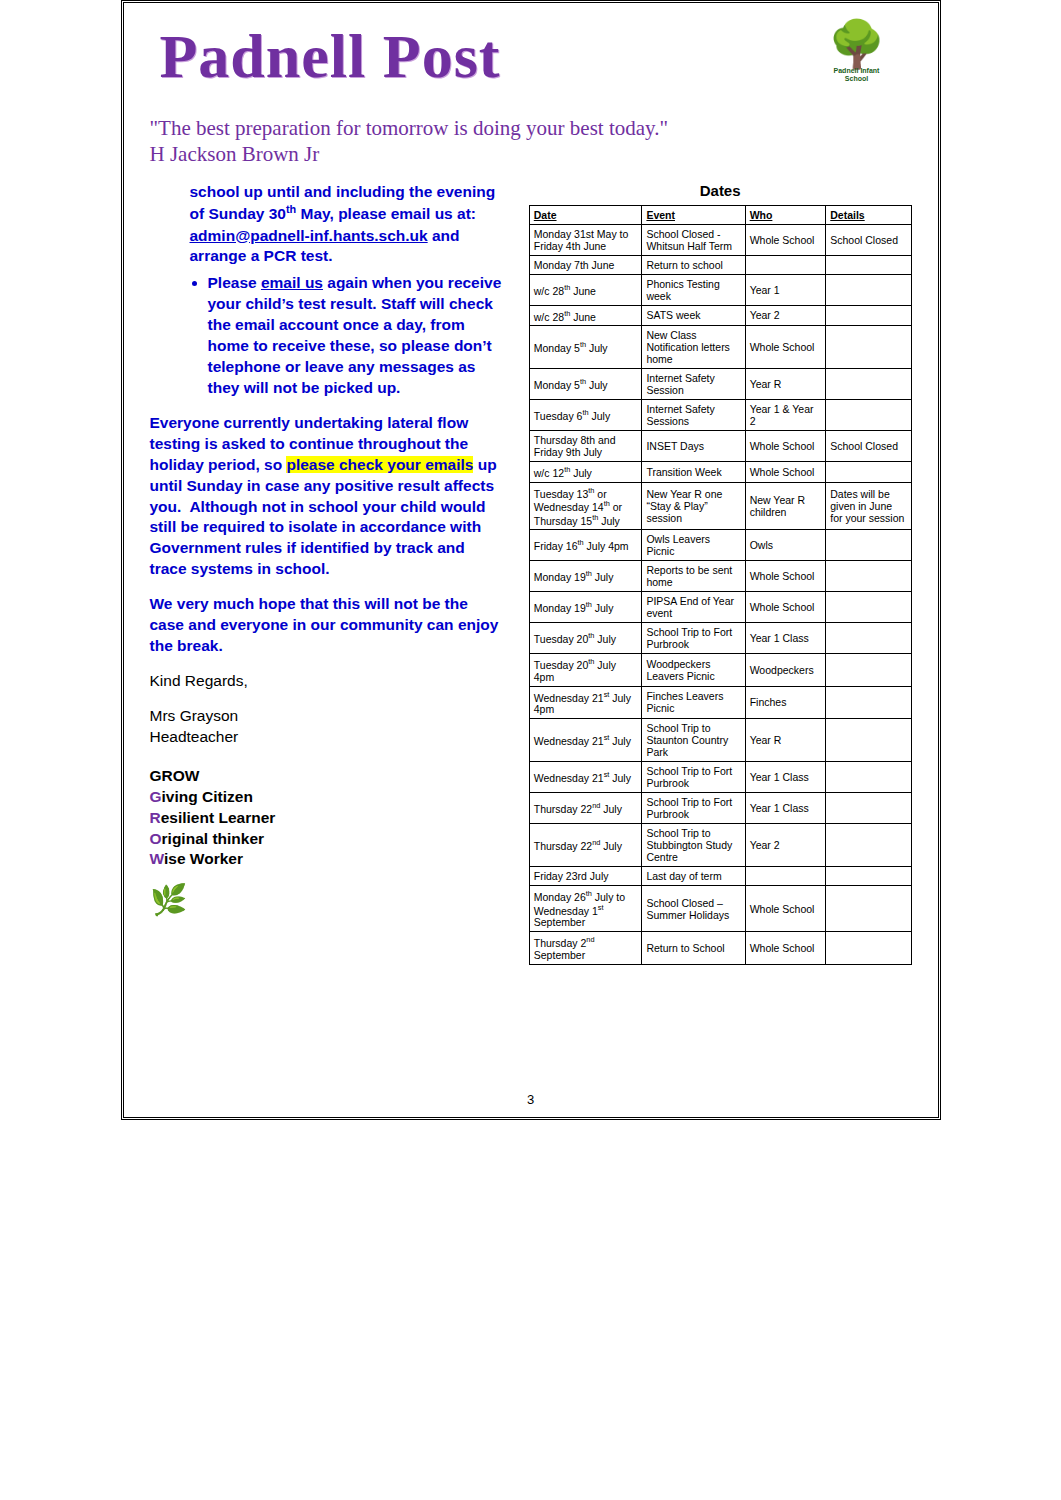Padnell Post
🌳
Padnell Infant
School
"The best preparation for tomorrow is doing your best today."
H Jackson Brown Jr
school up until and including the evening of Sunday 30th May, please email us at: admin@padnell-inf.hants.sch.uk and arrange a PCR test.
Please email us again when you receive your child’s test result. Staff will check the email account once a day, from home to receive these, so please don’t telephone or leave any messages as they will not be picked up.
Everyone currently undertaking lateral flow testing is asked to continue throughout the holiday period, so please check your emails up until Sunday in case any positive result affects you. Although not in school your child would still be required to isolate in accordance with Government rules if identified by track and trace systems in school.
We very much hope that this will not be the case and everyone in our community can enjoy the break.
Kind Regards,
Mrs Grayson
Headteacher
GROW
Giving Citizen
Resilient Learner
Original thinker
Wise Worker
🌿
Dates
| Date | Event | Who | Details |
| --- | --- | --- | --- |
| Monday 31st May to Friday 4th June | School Closed - Whitsun Half Term | Whole School | School Closed |
| Monday 7th June | Return to school | | |
| w/c 28 th June | Phonics Testing week | Year 1 | |
| w/c 28 th June | SATS week | Year 2 | |
| Monday 5 th July | New Class Notification letters home | Whole School | |
| Monday 5 th July | Internet Safety Session | Year R | |
| Tuesday 6 th July | Internet Safety Sessions | Year 1 & Year 2 | |
| Thursday 8th and Friday 9th July | INSET Days | Whole School | School Closed |
| w/c 12 th July | Transition Week | Whole School | |
| Tuesday 13 th or Wednesday 14 th or Thursday 15 th July | New Year R one “Stay & Play” session | New Year R children | Dates will be given in June for your session |
| Friday 16 th July 4pm | Owls Leavers Picnic | Owls | |
| Monday 19 th July | Reports to be sent home | Whole School | |
| Monday 19 th July | PIPSA End of Year event | Whole School | |
| Tuesday 20 th July | School Trip to Fort Purbrook | Year 1 Class | |
| Tuesday 20 th July 4pm | Woodpeckers Leavers Picnic | Woodpeckers | |
| Wednesday 21 st July 4pm | Finches Leavers Picnic | Finches | |
| Wednesday 21 st July | School Trip to Staunton Country Park | Year R | |
| Wednesday 21 st July | School Trip to Fort Purbrook | Year 1 Class | |
| Thursday 22 nd July | School Trip to Fort Purbrook | Year 1 Class | |
| Thursday 22 nd July | School Trip to Stubbington Study Centre | Year 2 | |
| Friday 23rd July | Last day of term | | |
| Monday 26 th July to Wednesday 1 st September | School Closed – Summer Holidays | Whole School | |
| Thursday 2 nd September | Return to School | Whole School | |
3